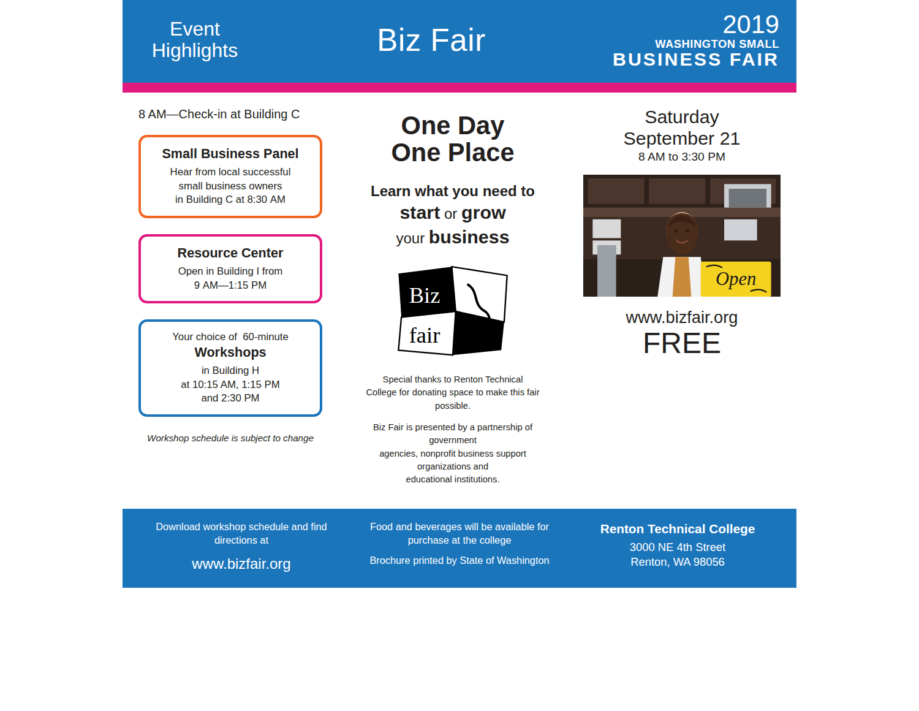Event
Highlights
Biz Fair
2019 WASHINGTON SMALL BUSINESS FAIR
8 AM—Check-in at Building C
Small Business Panel
Hear from local successful
small business owners
in Building C at 8:30 AM
Resource Center
Open in Building I from
9 AM—1:15 PM
Your choice of 60-minute
Workshops
in Building H
at 10:15 AM, 1:15 PM
and 2:30 PM
Workshop schedule is subject to change
One Day
One Place
Learn what you need to
start or grow
your business
Biz fair
Special thanks to Renton Technical
College for donating space to make this fair possible.
Biz Fair is presented by a partnership of government
agencies, nonprofit business support organizations and
educational institutions.
Saturday
September 21
8 AM to 3:30 PM
Open
www.bizfair.org
FREE
Download workshop schedule and find
directions at
www.bizfair.org
Food and beverages will be available for
purchase at the college
Brochure printed by State of Washington
Renton Technical College 3000 NE 4th Street
Renton, WA 98056